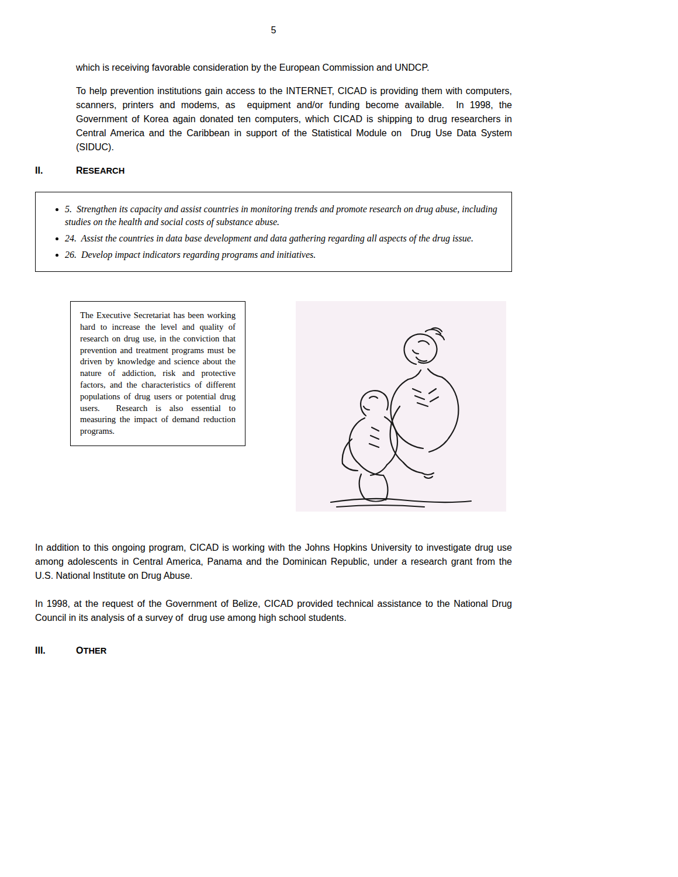5
which is receiving favorable consideration by the European Commission and UNDCP.
To help prevention institutions gain access to the INTERNET, CICAD is providing them with computers, scanners, printers and modems, as equipment and/or funding become available. In 1998, the Government of Korea again donated ten computers, which CICAD is shipping to drug researchers in Central America and the Caribbean in support of the Statistical Module on Drug Use Data System (SIDUC).
II. Research
5. Strengthen its capacity and assist countries in monitoring trends and promote research on drug abuse, including studies on the health and social costs of substance abuse.
24. Assist the countries in data base development and data gathering regarding all aspects of the drug issue.
26. Develop impact indicators regarding programs and initiatives.
The Executive Secretariat has been working hard to increase the level and quality of research on drug use, in the conviction that prevention and treatment programs must be driven by knowledge and science about the nature of addiction, risk and protective factors, and the characteristics of different populations of drug users or potential drug users. Research is also essential to measuring the impact of demand reduction programs.
In addition to this ongoing program, CICAD is working with the Johns Hopkins University to investigate drug use among adolescents in Central America, Panama and the Dominican Republic, under a research grant from the U.S. National Institute on Drug Abuse.
In 1998, at the request of the Government of Belize, CICAD provided technical assistance to the National Drug Council in its analysis of a survey of drug use among high school students.
III. Other